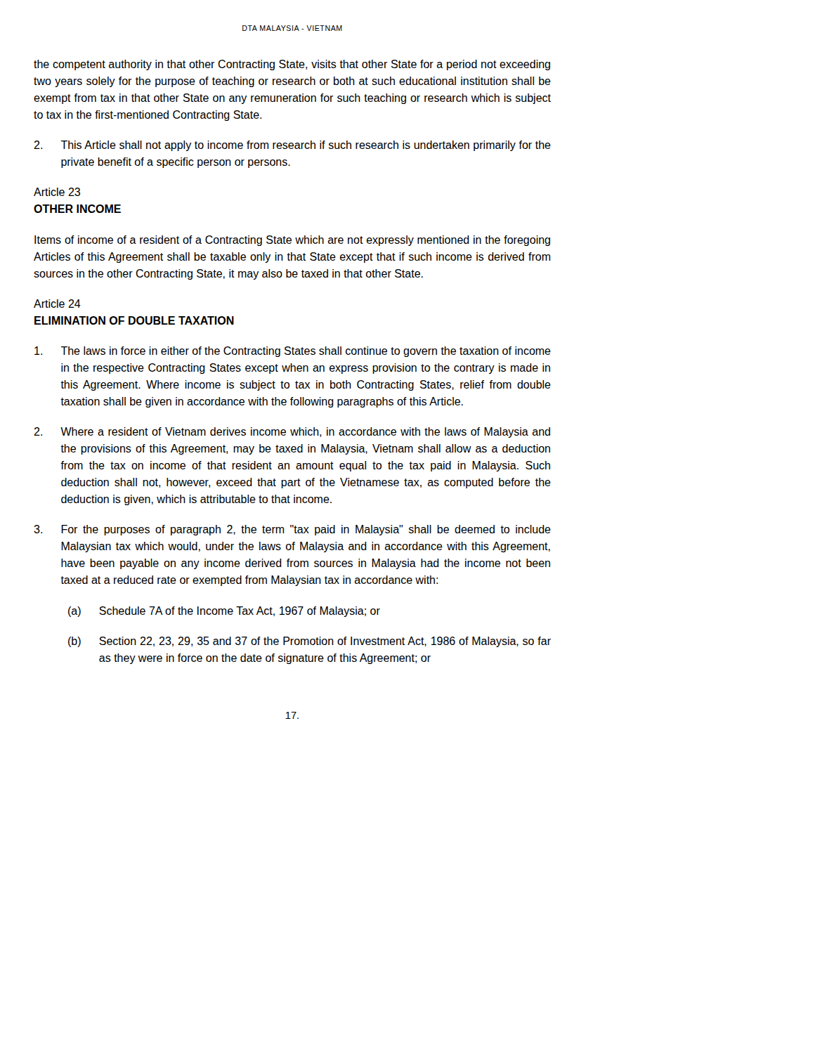DTA MALAYSIA - VIETNAM
the competent authority in that other Contracting State, visits that other State for a period not exceeding two years solely for the purpose of teaching or research or both at such educational institution shall be exempt from tax in that other State on any remuneration for such teaching or research which is subject to tax in the first-mentioned Contracting State.
2.
This Article shall not apply to income from research if such research is undertaken primarily for the private benefit of a specific person or persons.
Article 23
OTHER INCOME
Items of income of a resident of a Contracting State which are not expressly mentioned in the foregoing Articles of this Agreement shall be taxable only in that State except that if such income is derived from sources in the other Contracting State, it may also be taxed in that other State.
Article 24
ELIMINATION OF DOUBLE TAXATION
1.
The laws in force in either of the Contracting States shall continue to govern the taxation of income in the respective Contracting States except when an express provision to the contrary is made in this Agreement. Where income is subject to tax in both Contracting States, relief from double taxation shall be given in accordance with the following paragraphs of this Article.
2.
Where a resident of Vietnam derives income which, in accordance with the laws of Malaysia and the provisions of this Agreement, may be taxed in Malaysia, Vietnam shall allow as a deduction from the tax on income of that resident an amount equal to the tax paid in Malaysia. Such deduction shall not, however, exceed that part of the Vietnamese tax, as computed before the deduction is given, which is attributable to that income.
3.
For the purposes of paragraph 2, the term "tax paid in Malaysia" shall be deemed to include Malaysian tax which would, under the laws of Malaysia and in accordance with this Agreement, have been payable on any income derived from sources in Malaysia had the income not been taxed at a reduced rate or exempted from Malaysian tax in accordance with:
(a)
Schedule 7A of the Income Tax Act, 1967 of Malaysia; or
(b)
Section 22, 23, 29, 35 and 37 of the Promotion of Investment Act, 1986 of Malaysia, so far as they were in force on the date of signature of this Agreement; or
17.